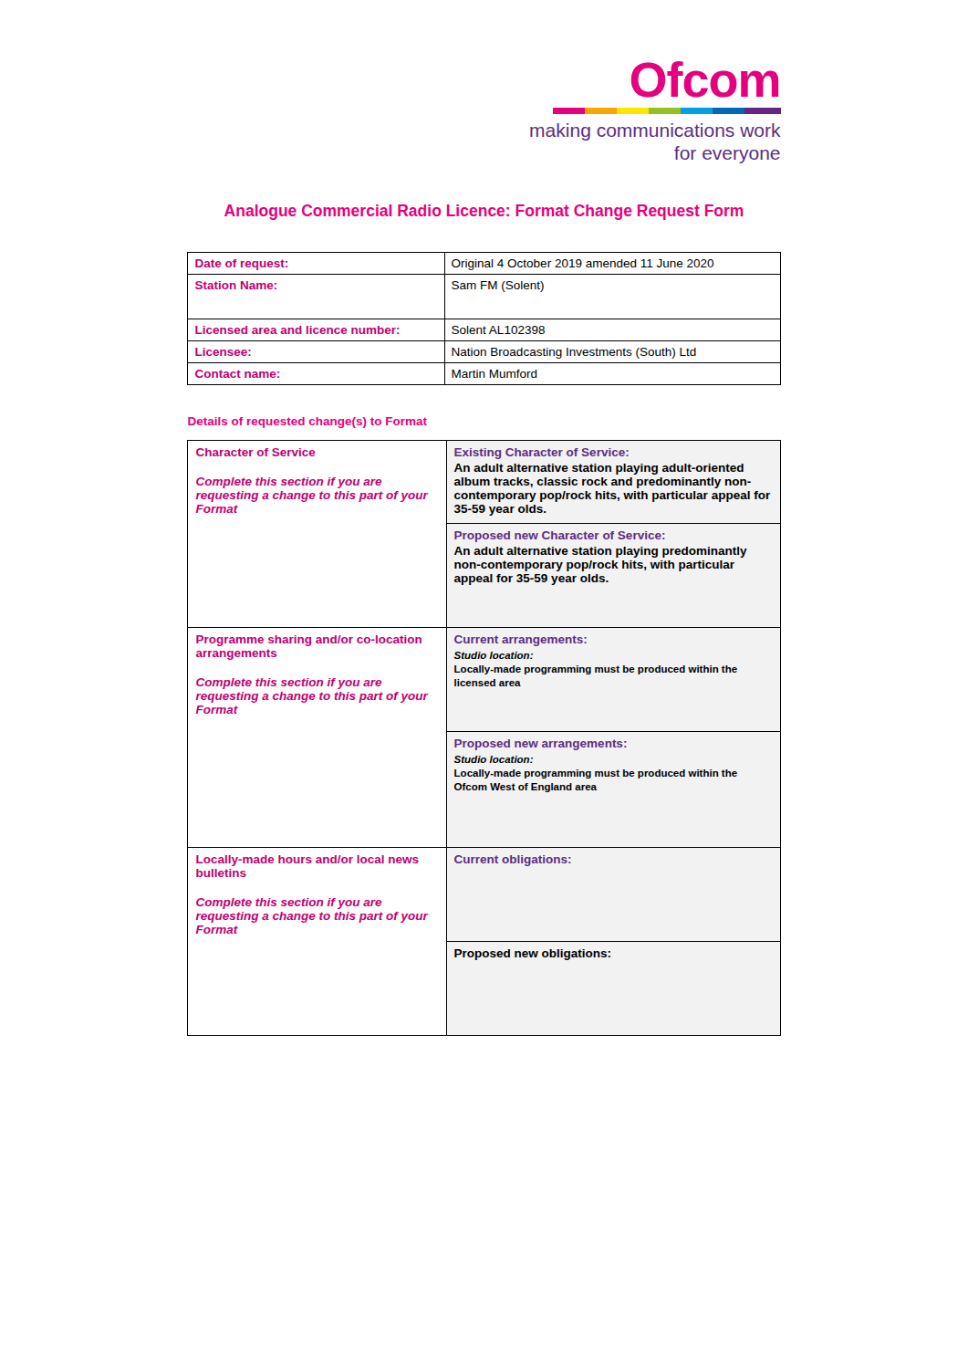Ofcom making communications workfor everyone
Analogue Commercial Radio Licence: Format Change Request Form
| Date of request: | Original 4 October 2019 amended 11 June 2020 |
| Station Name: | Sam FM (Solent) |
| Licensed area and licence number: | Solent AL102398 |
| Licensee: | Nation Broadcasting Investments (South) Ltd |
| Contact name: | Martin Mumford |
Details of requested change(s) to Format
| Character of Service Complete this section if you are requesting a change to this part of your Format | Existing Character of Service: An adult alternative station playing adult-oriented album tracks, classic rock and predominantly non-contemporary pop/rock hits, with particular appeal for 35-59 year olds. |
| Proposed new Character of Service: An adult alternative station playing predominantly non-contemporary pop/rock hits, with particular appeal for 35-59 year olds. |
| Programme sharing and/or co-location arrangements Complete this section if you are requesting a change to this part of your Format | Current arrangements: Studio location: Locally-made programming must be produced within the licensed area |
| Proposed new arrangements: Studio location: Locally-made programming must be produced within the Ofcom West of England area |
| Locally-made hours and/or local news bulletins Complete this section if you are requesting a change to this part of your Format | Current obligations: |
| Proposed new obligations: |